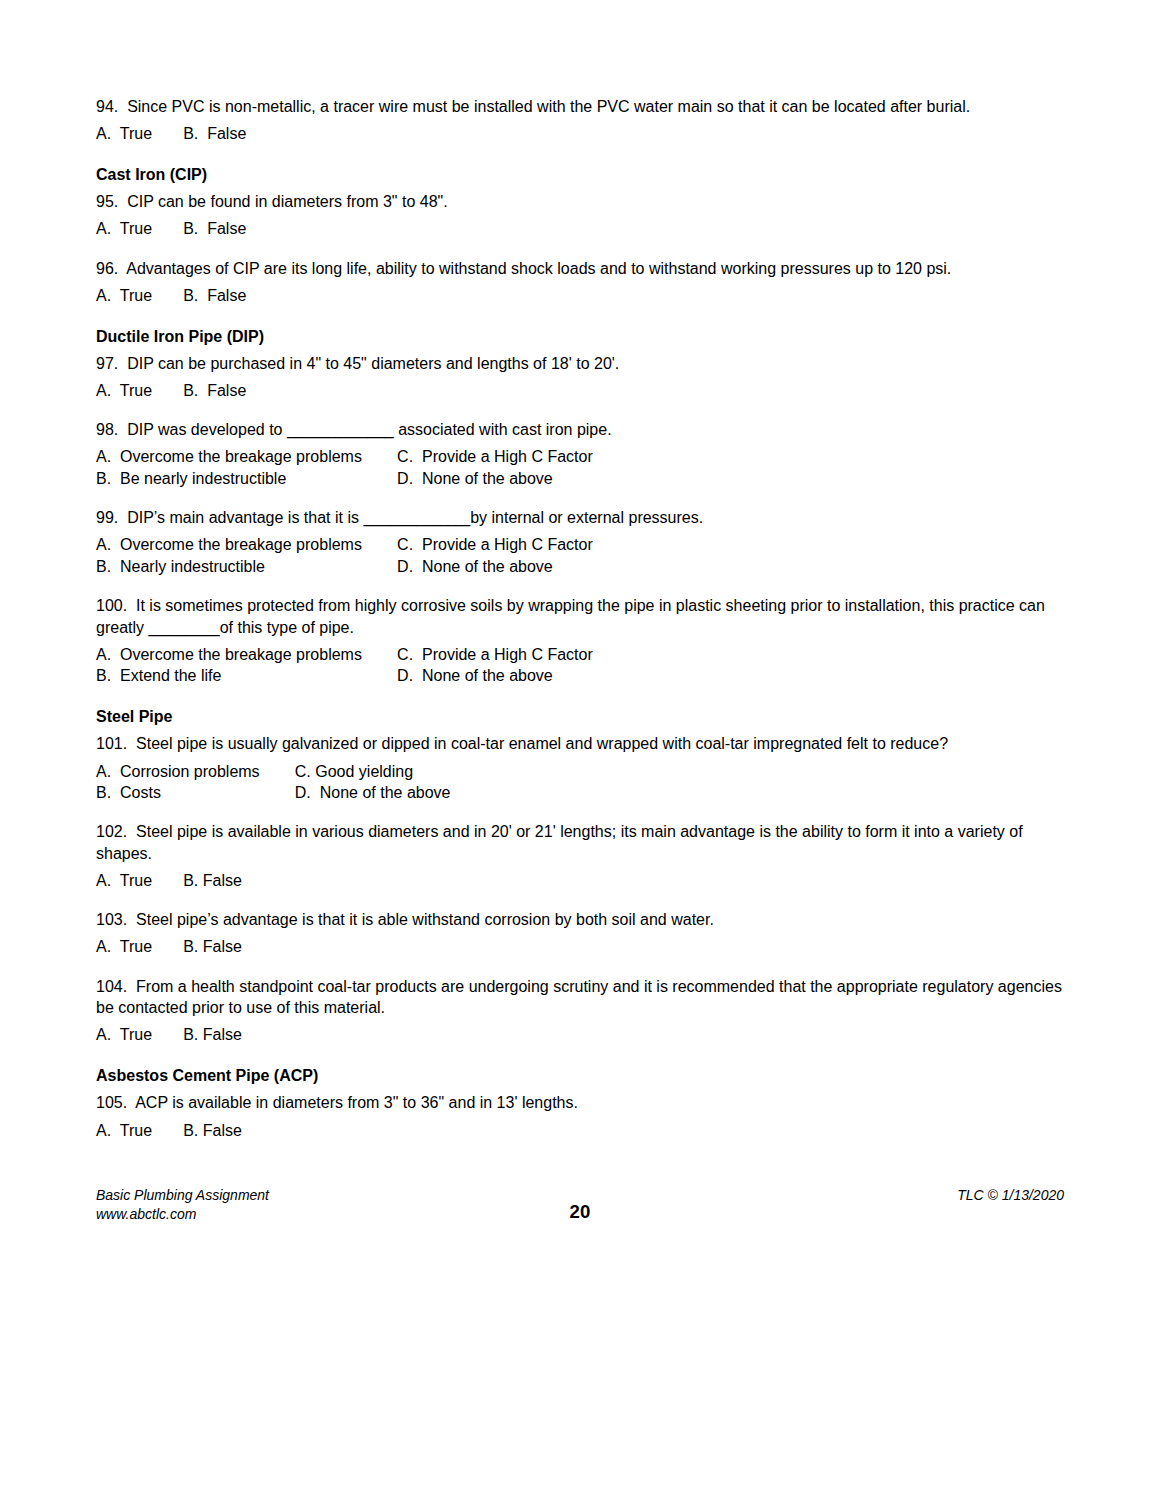94. Since PVC is non-metallic, a tracer wire must be installed with the PVC water main so that it can be located after burial.
A. True B. False
Cast Iron (CIP)
95. CIP can be found in diameters from 3" to 48".
A. True B. False
96. Advantages of CIP are its long life, ability to withstand shock loads and to withstand working pressures up to 120 psi.
A. True B. False
Ductile Iron Pipe (DIP)
97. DIP can be purchased in 4" to 45" diameters and lengths of 18' to 20'.
A. True B. False
98. DIP was developed to ____________ associated with cast iron pipe.
| A. Overcome the breakage problems | C. Provide a High C Factor |
| B. Be nearly indestructible | D. None of the above |
99. DIP’s main advantage is that it is ____________by internal or external pressures.
| A. Overcome the breakage problems | C. Provide a High C Factor |
| B. Nearly indestructible | D. None of the above |
100. It is sometimes protected from highly corrosive soils by wrapping the pipe in plastic sheeting prior to installation, this practice can greatly ________of this type of pipe.
| A. Overcome the breakage problems | C. Provide a High C Factor |
| B. Extend the life | D. None of the above |
Steel Pipe
101. Steel pipe is usually galvanized or dipped in coal-tar enamel and wrapped with coal-tar impregnated felt to reduce?
| A. Corrosion problems | C. Good yielding |
| B. Costs | D. None of the above |
102. Steel pipe is available in various diameters and in 20' or 21' lengths; its main advantage is the ability to form it into a variety of shapes.
A. True B. False
103. Steel pipe’s advantage is that it is able withstand corrosion by both soil and water.
A. True B. False
104. From a health standpoint coal-tar products are undergoing scrutiny and it is recommended that the appropriate regulatory agencies be contacted prior to use of this material.
A. True B. False
Asbestos Cement Pipe (ACP)
105. ACP is available in diameters from 3" to 36" and in 13' lengths.
A. True B. False
Basic Plumbing Assignment www.abctlc.com
20
TLC © 1/13/2020